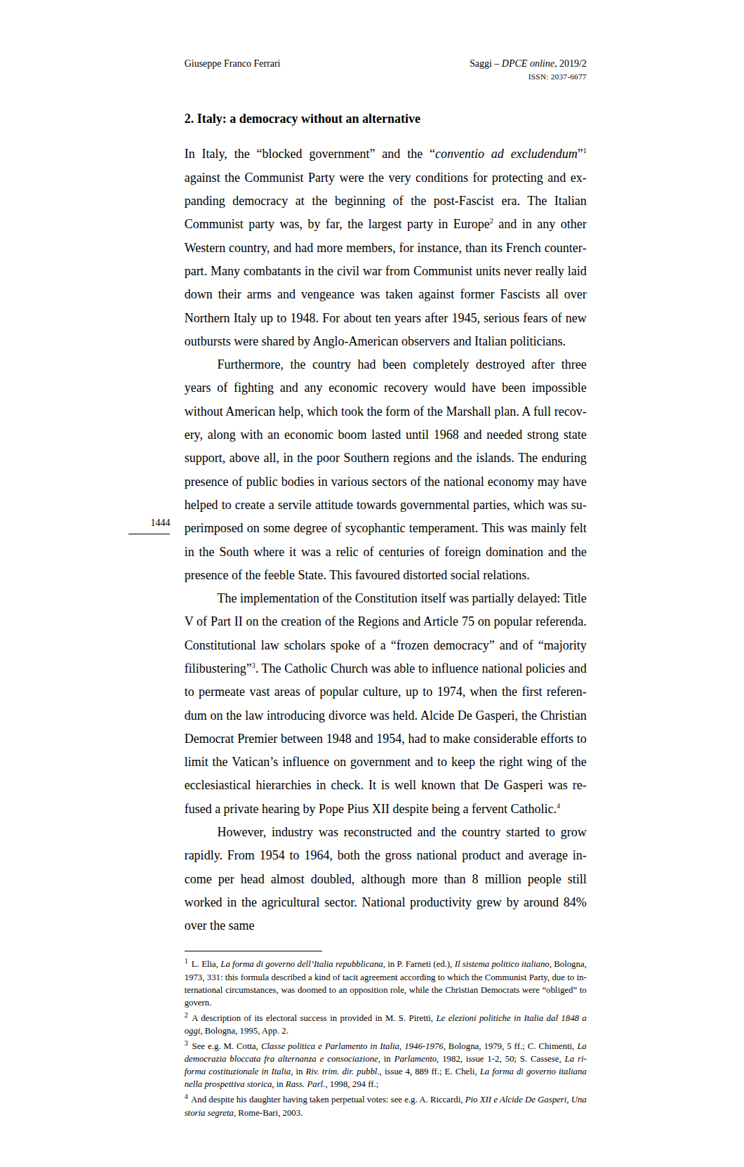Giuseppe Franco Ferrari
Saggi – DPCE online, 2019/2
ISSN: 2037-6677
2. Italy: a democracy without an alternative
In Italy, the “blocked government” and the “conventio ad excludendum”1 against the Communist Party were the very conditions for protecting and expanding democracy at the beginning of the post-Fascist era. The Italian Communist party was, by far, the largest party in Europe2 and in any other Western country, and had more members, for instance, than its French counterpart. Many combatants in the civil war from Communist units never really laid down their arms and vengeance was taken against former Fascists all over Northern Italy up to 1948. For about ten years after 1945, serious fears of new outbursts were shared by Anglo-American observers and Italian politicians.
Furthermore, the country had been completely destroyed after three years of fighting and any economic recovery would have been impossible without American help, which took the form of the Marshall plan. A full recovery, along with an economic boom lasted until 1968 and needed strong state support, above all, in the poor Southern regions and the islands. The enduring presence of public bodies in various sectors of the national economy may have helped to create a servile attitude towards governmental parties, which was superimposed on some degree of sycophantic temperament. This was mainly felt in the South where it was a relic of centuries of foreign domination and the presence of the feeble State. This favoured distorted social relations.
The implementation of the Constitution itself was partially delayed: Title V of Part II on the creation of the Regions and Article 75 on popular referenda. Constitutional law scholars spoke of a “frozen democracy” and of “majority filibustering”3. The Catholic Church was able to influence national policies and to permeate vast areas of popular culture, up to 1974, when the first referendum on the law introducing divorce was held. Alcide De Gasperi, the Christian Democrat Premier between 1948 and 1954, had to make considerable efforts to limit the Vatican’s influence on government and to keep the right wing of the ecclesiastical hierarchies in check. It is well known that De Gasperi was refused a private hearing by Pope Pius XII despite being a fervent Catholic.4
However, industry was reconstructed and the country started to grow rapidly. From 1954 to 1964, both the gross national product and average income per head almost doubled, although more than 8 million people still worked in the agricultural sector. National productivity grew by around 84% over the same
1444
1 L. Elia, La forma di governo dell’Italia repubblicana, in P. Farneti (ed.), Il sistema politico italiano, Bologna, 1973, 331: this formula described a kind of tacit agreement according to which the Communist Party, due to international circumstances, was doomed to an opposition role, while the Christian Democrats were “obliged” to govern.
2 A description of its electoral success in provided in M. S. Piretti, Le elezioni politiche in Italia dal 1848 a oggi, Bologna, 1995, App. 2.
3 See e.g. M. Cotta, Classe politica e Parlamento in Italia, 1946-1976, Bologna, 1979, 5 ff.; C. Chimenti, La democrazia bloccata fra alternanza e consociazione, in Parlamento, 1982, issue 1-2, 50; S. Cassese, La riforma costituzionale in Italia, in Riv. trim. dir. pubbl., issue 4, 889 ff.; E. Cheli, La forma di governo italiana nella prospettiva storica, in Rass. Parl., 1998, 294 ff.;
4 And despite his daughter having taken perpetual votes: see e.g. A. Riccardi, Pio XII e Alcide De Gasperi, Una storia segreta, Rome-Bari, 2003.